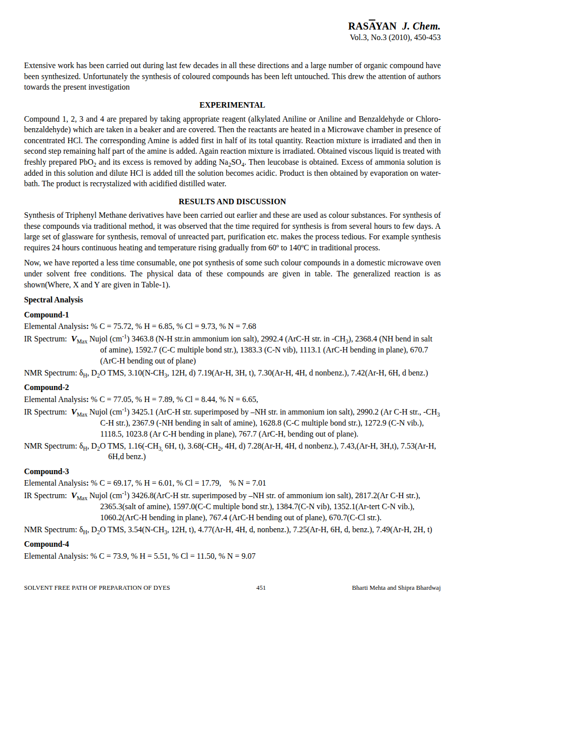RASAYAN J. Chem.
Vol.3, No.3 (2010), 450-453
Extensive work has been carried out during last few decades in all these directions and a large number of organic compound have been synthesized. Unfortunately the synthesis of coloured compounds has been left untouched. This drew the attention of authors towards the present investigation
EXPERIMENTAL
Compound 1, 2, 3 and 4 are prepared by taking appropriate reagent (alkylated Aniline or Aniline and Benzaldehyde or Chloro-benzaldehyde) which are taken in a beaker and are covered. Then the reactants are heated in a Microwave chamber in presence of concentrated HCl. The corresponding Amine is added first in half of its total quantity. Reaction mixture is irradiated and then in second step remaining half part of the amine is added. Again reaction mixture is irradiated. Obtained viscous liquid is treated with freshly prepared PbO2 and its excess is removed by adding Na2SO4. Then leucobase is obtained. Excess of ammonia solution is added in this solution and dilute HCl is added till the solution becomes acidic. Product is then obtained by evaporation on water-bath. The product is recrystalized with acidified distilled water.
RESULTS AND DISCUSSION
Synthesis of Triphenyl Methane derivatives have been carried out earlier and these are used as colour substances. For synthesis of these compounds via traditional method, it was observed that the time required for synthesis is from several hours to few days. A large set of glassware for synthesis, removal of unreacted part, purification etc. makes the process tedious. For example synthesis requires 24 hours continuous heating and temperature rising gradually from 60º to 140ºC in traditional process.
Now, we have reported a less time consumable, one pot synthesis of some such colour compounds in a domestic microwave oven under solvent free conditions. The physical data of these compounds are given in table. The generalized reaction is as shown(Where, X and Y are given in Table-1).
Spectral Analysis
Compound-1
Elemental Analysis: % C = 75.72, % H = 6.85, % Cl = 9.73, % N = 7.68
IR Spectrum: VMax Nujol (cm-1) 3463.8 (N-H str.in ammonium ion salt), 2992.4 (ArC-H str. in -CH3), 2368.4 (NH bend in salt of amine), 1592.7 (C-C multiple bond str.), 1383.3 (C-N vib), 1113.1 (ArC-H bending in plane), 670.7 (ArC-H bending out of plane)
NMR Spectrum: δH, D2O TMS, 3.10(N-CH3, 12H, d) 7.19(Ar-H, 3H, t), 7.30(Ar-H, 4H, d nonbenz.), 7.42(Ar-H, 6H, d benz.)
Compound-2
Elemental Analysis: % C = 77.05, % H = 7.89, % Cl = 8.44, % N = 6.65,
IR Spectrum: VMax Nujol (cm-1) 3425.1 (ArC-H str. superimposed by –NH str. in ammonium ion salt), 2990.2 (Ar C-H str., -CH3 C-H str.), 2367.9 (-NH bending in salt of amine), 1628.8 (C-C multiple bond str.), 1272.9 (C-N vib.), 1118.5, 1023.8 (Ar C-H bending in plane), 767.7 (ArC-H, bending out of plane).
NMR Spectrum: δH, D2O TMS, 1.16(-CH3, 6H, t), 3.68(-CH2, 4H, d) 7.28(Ar-H, 4H, d nonbenz.), 7.43,(Ar-H, 3H,t), 7.53(Ar-H, 6H,d benz.)
Compound-3
Elemental Analysis: % C = 69.17, % H = 6.01, % Cl = 17.79, % N = 7.01
IR Spectrum: VMax Nujol (cm-1) 3426.8(ArC-H str. superimposed by –NH str. of ammonium ion salt), 2817.2(Ar C-H str.), 2365.3(salt of amine), 1597.0(C-C multiple bond str.), 1384.7(C-N vib), 1352.1(Ar-tert C-N vib.), 1060.2(ArC-H bending in plane), 767.4 (ArC-H bending out of plane), 670.7(C-Cl str.).
NMR Spectrum: δH, D2O TMS, 3.54(N-CH3, 12H, t), 4.77(Ar-H, 4H, d, nonbenz.), 7.25(Ar-H, 6H, d, benz.), 7.49(Ar-H, 2H, t)
Compound-4
Elemental Analysis: % C = 73.9, % H = 5.51, % Cl = 11.50, % N = 9.07
SOLVENT FREE PATH OF PREPARATION OF DYES
451
Bharti Mehta and Shipra Bhardwaj